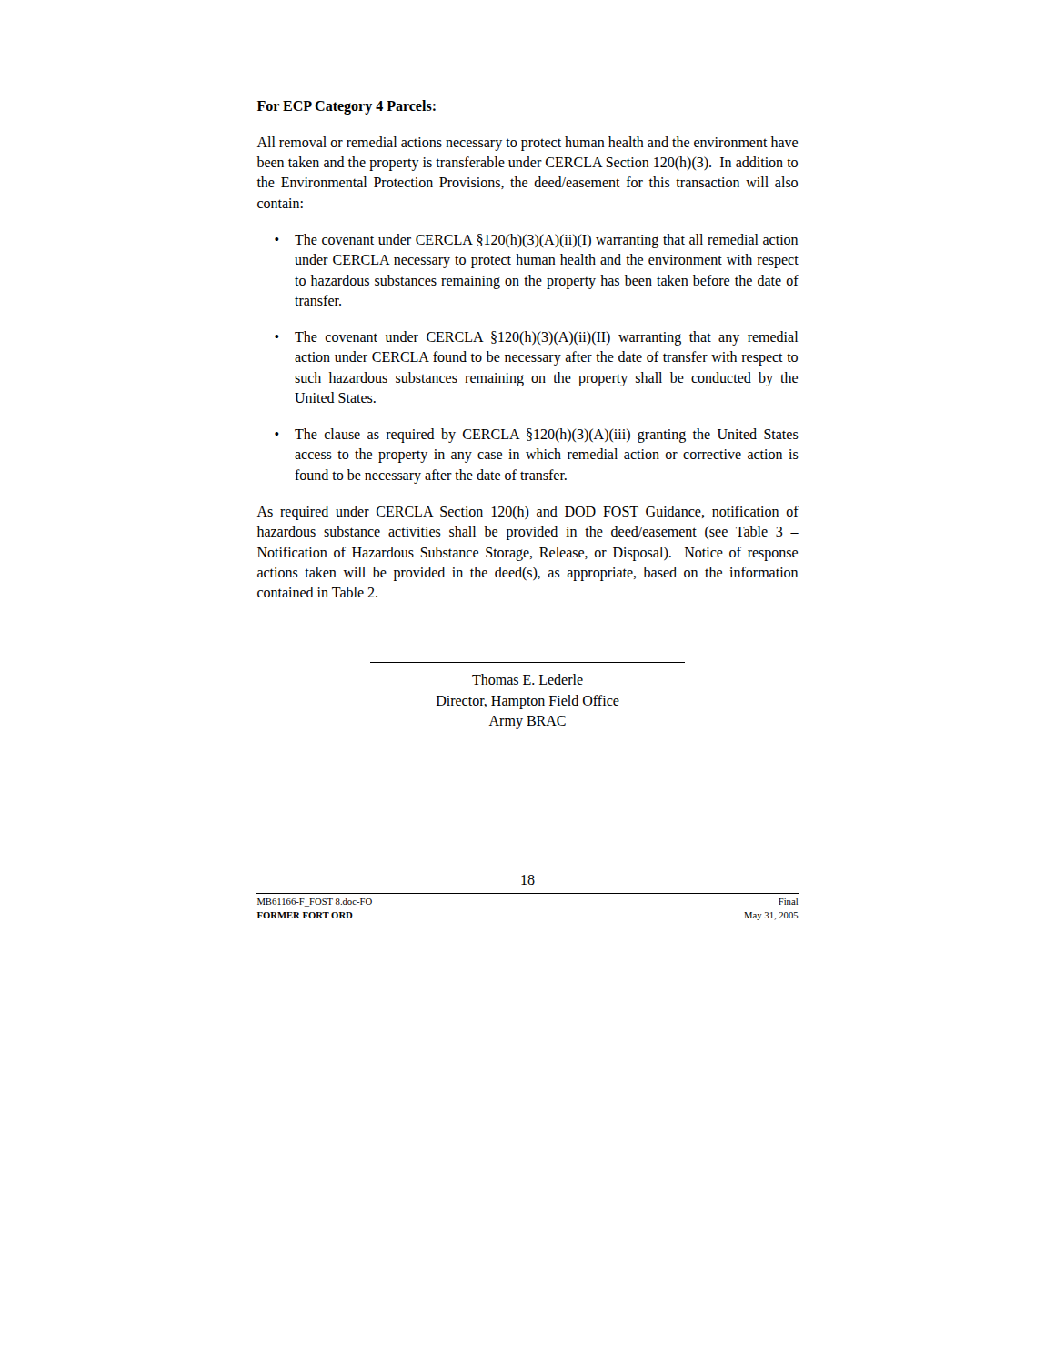For ECP Category 4 Parcels:
All removal or remedial actions necessary to protect human health and the environment have been taken and the property is transferable under CERCLA Section 120(h)(3). In addition to the Environmental Protection Provisions, the deed/easement for this transaction will also contain:
The covenant under CERCLA §120(h)(3)(A)(ii)(I) warranting that all remedial action under CERCLA necessary to protect human health and the environment with respect to hazardous substances remaining on the property has been taken before the date of transfer.
The covenant under CERCLA §120(h)(3)(A)(ii)(II) warranting that any remedial action under CERCLA found to be necessary after the date of transfer with respect to such hazardous substances remaining on the property shall be conducted by the United States.
The clause as required by CERCLA §120(h)(3)(A)(iii) granting the United States access to the property in any case in which remedial action or corrective action is found to be necessary after the date of transfer.
As required under CERCLA Section 120(h) and DOD FOST Guidance, notification of hazardous substance activities shall be provided in the deed/easement (see Table 3 – Notification of Hazardous Substance Storage, Release, or Disposal). Notice of response actions taken will be provided in the deed(s), as appropriate, based on the information contained in Table 2.
Thomas E. Lederle
Director, Hampton Field Office
Army BRAC
18
MB61166-F_FOST 8.doc-FO
FORMER FORT ORD
Final
May 31, 2005